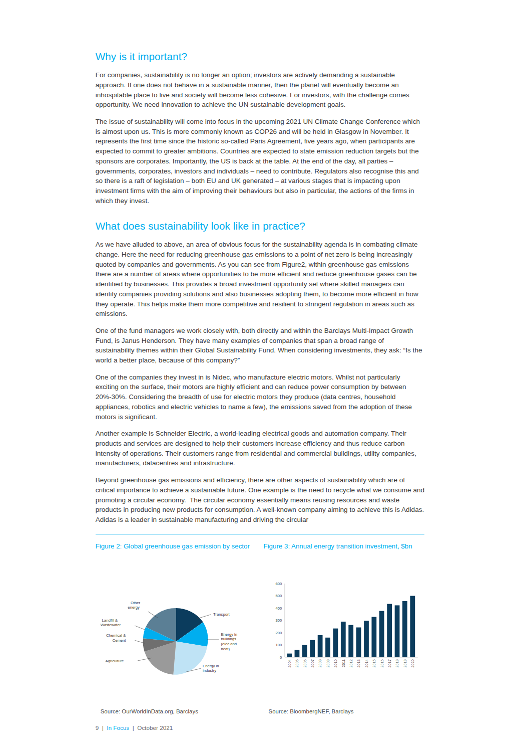Why is it important?
For companies, sustainability is no longer an option; investors are actively demanding a sustainable approach. If one does not behave in a sustainable manner, then the planet will eventually become an inhospitable place to live and society will become less cohesive. For investors, with the challenge comes opportunity. We need innovation to achieve the UN sustainable development goals.
The issue of sustainability will come into focus in the upcoming 2021 UN Climate Change Conference which is almost upon us. This is more commonly known as COP26 and will be held in Glasgow in November. It represents the first time since the historic so-called Paris Agreement, five years ago, when participants are expected to commit to greater ambitions. Countries are expected to state emission reduction targets but the sponsors are corporates. Importantly, the US is back at the table. At the end of the day, all parties – governments, corporates, investors and individuals – need to contribute. Regulators also recognise this and so there is a raft of legislation – both EU and UK generated – at various stages that is impacting upon investment firms with the aim of improving their behaviours but also in particular, the actions of the firms in which they invest.
What does sustainability look like in practice?
As we have alluded to above, an area of obvious focus for the sustainability agenda is in combating climate change. Here the need for reducing greenhouse gas emissions to a point of net zero is being increasingly quoted by companies and governments. As you can see from Figure2, within greenhouse gas emissions there are a number of areas where opportunities to be more efficient and reduce greenhouse gases can be identified by businesses. This provides a broad investment opportunity set where skilled managers can identify companies providing solutions and also businesses adopting them, to become more efficient in how they operate. This helps make them more competitive and resilient to stringent regulation in areas such as emissions.
One of the fund managers we work closely with, both directly and within the Barclays Multi-Impact Growth Fund, is Janus Henderson. They have many examples of companies that span a broad range of sustainability themes within their Global Sustainability Fund. When considering investments, they ask: “Is the world a better place, because of this company?”
One of the companies they invest in is Nidec, who manufacture electric motors. Whilst not particularly exciting on the surface, their motors are highly efficient and can reduce power consumption by between 20%-30%. Considering the breadth of use for electric motors they produce (data centres, household appliances, robotics and electric vehicles to name a few), the emissions saved from the adoption of these motors is significant.
Another example is Schneider Electric, a world-leading electrical goods and automation company. Their products and services are designed to help their customers increase efficiency and thus reduce carbon intensity of operations. Their customers range from residential and commercial buildings, utility companies, manufacturers, datacentres and infrastructure.
Beyond greenhouse gas emissions and efficiency, there are other aspects of sustainability which are of critical importance to achieve a sustainable future. One example is the need to recycle what we consume and promoting a circular economy. The circular economy essentially means reusing resources and waste products in producing new products for consumption. A well-known company aiming to achieve this is Adidas. Adidas is a leader in sustainable manufacturing and driving the circular
Figure 2: Global greenhouse gas emission by sector
Transport Energy in buildings (elec and heat) Energy in industry Agriculture Chemical & Cement Landfill & Wastewater Other energy
Source: OurWorldInData.org, Barclays
Figure 3: Annual energy transition investment, $bn
600 500 400 300 200 100 0 2004 2005 2006 2007 2008 2009 2010 2011 2012 2013 2014 2015 2016 2017 2018 2019 2020
Source: BloombergNEF, Barclays
9 | In Focus | October 2021